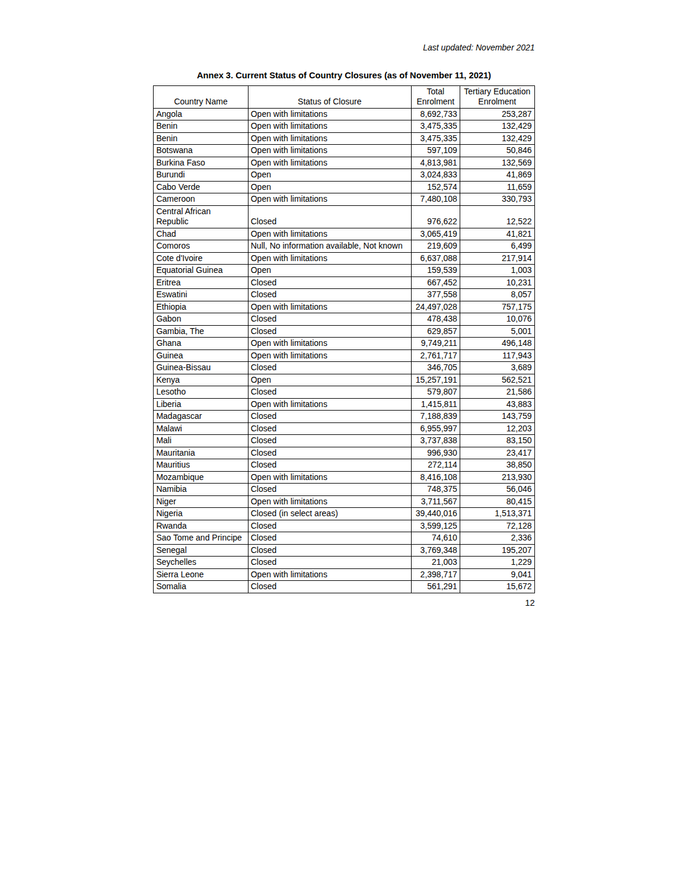Last updated: November 2021
Annex 3. Current Status of Country Closures (as of November 11, 2021)
| Country Name | Status of Closure | Total Enrolment | Tertiary Education Enrolment |
| --- | --- | --- | --- |
| Angola | Open with limitations | 8,692,733 | 253,287 |
| Benin | Open with limitations | 3,475,335 | 132,429 |
| Benin | Open with limitations | 3,475,335 | 132,429 |
| Botswana | Open with limitations | 597,109 | 50,846 |
| Burkina Faso | Open with limitations | 4,813,981 | 132,569 |
| Burundi | Open | 3,024,833 | 41,869 |
| Cabo Verde | Open | 152,574 | 11,659 |
| Cameroon | Open with limitations | 7,480,108 | 330,793 |
| Central African Republic | Closed | 976,622 | 12,522 |
| Chad | Open with limitations | 3,065,419 | 41,821 |
| Comoros | Null, No information available, Not known | 219,609 | 6,499 |
| Cote d'Ivoire | Open with limitations | 6,637,088 | 217,914 |
| Equatorial Guinea | Open | 159,539 | 1,003 |
| Eritrea | Closed | 667,452 | 10,231 |
| Eswatini | Closed | 377,558 | 8,057 |
| Ethiopia | Open with limitations | 24,497,028 | 757,175 |
| Gabon | Closed | 478,438 | 10,076 |
| Gambia, The | Closed | 629,857 | 5,001 |
| Ghana | Open with limitations | 9,749,211 | 496,148 |
| Guinea | Open with limitations | 2,761,717 | 117,943 |
| Guinea-Bissau | Closed | 346,705 | 3,689 |
| Kenya | Open | 15,257,191 | 562,521 |
| Lesotho | Closed | 579,807 | 21,586 |
| Liberia | Open with limitations | 1,415,811 | 43,883 |
| Madagascar | Closed | 7,188,839 | 143,759 |
| Malawi | Closed | 6,955,997 | 12,203 |
| Mali | Closed | 3,737,838 | 83,150 |
| Mauritania | Closed | 996,930 | 23,417 |
| Mauritius | Closed | 272,114 | 38,850 |
| Mozambique | Open with limitations | 8,416,108 | 213,930 |
| Namibia | Closed | 748,375 | 56,046 |
| Niger | Open with limitations | 3,711,567 | 80,415 |
| Nigeria | Closed (in select areas) | 39,440,016 | 1,513,371 |
| Rwanda | Closed | 3,599,125 | 72,128 |
| Sao Tome and Principe | Closed | 74,610 | 2,336 |
| Senegal | Closed | 3,769,348 | 195,207 |
| Seychelles | Closed | 21,003 | 1,229 |
| Sierra Leone | Open with limitations | 2,398,717 | 9,041 |
| Somalia | Closed | 561,291 | 15,672 |
12